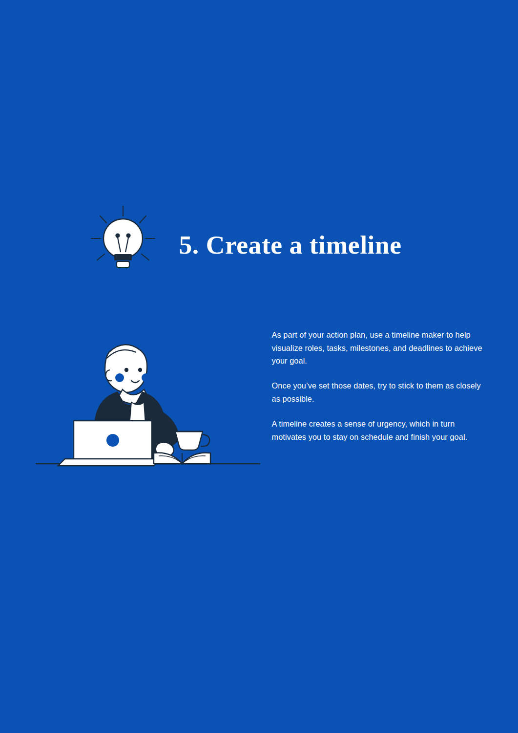5. Create a timeline
As part of your action plan, use a timeline maker to help visualize roles, tasks, milestones, and deadlines to achieve your goal.
Once you’ve set those dates, try to stick to them as closely as possible.
A timeline creates a sense of urgency, which in turn motivates you to stay on schedule and finish your goal.